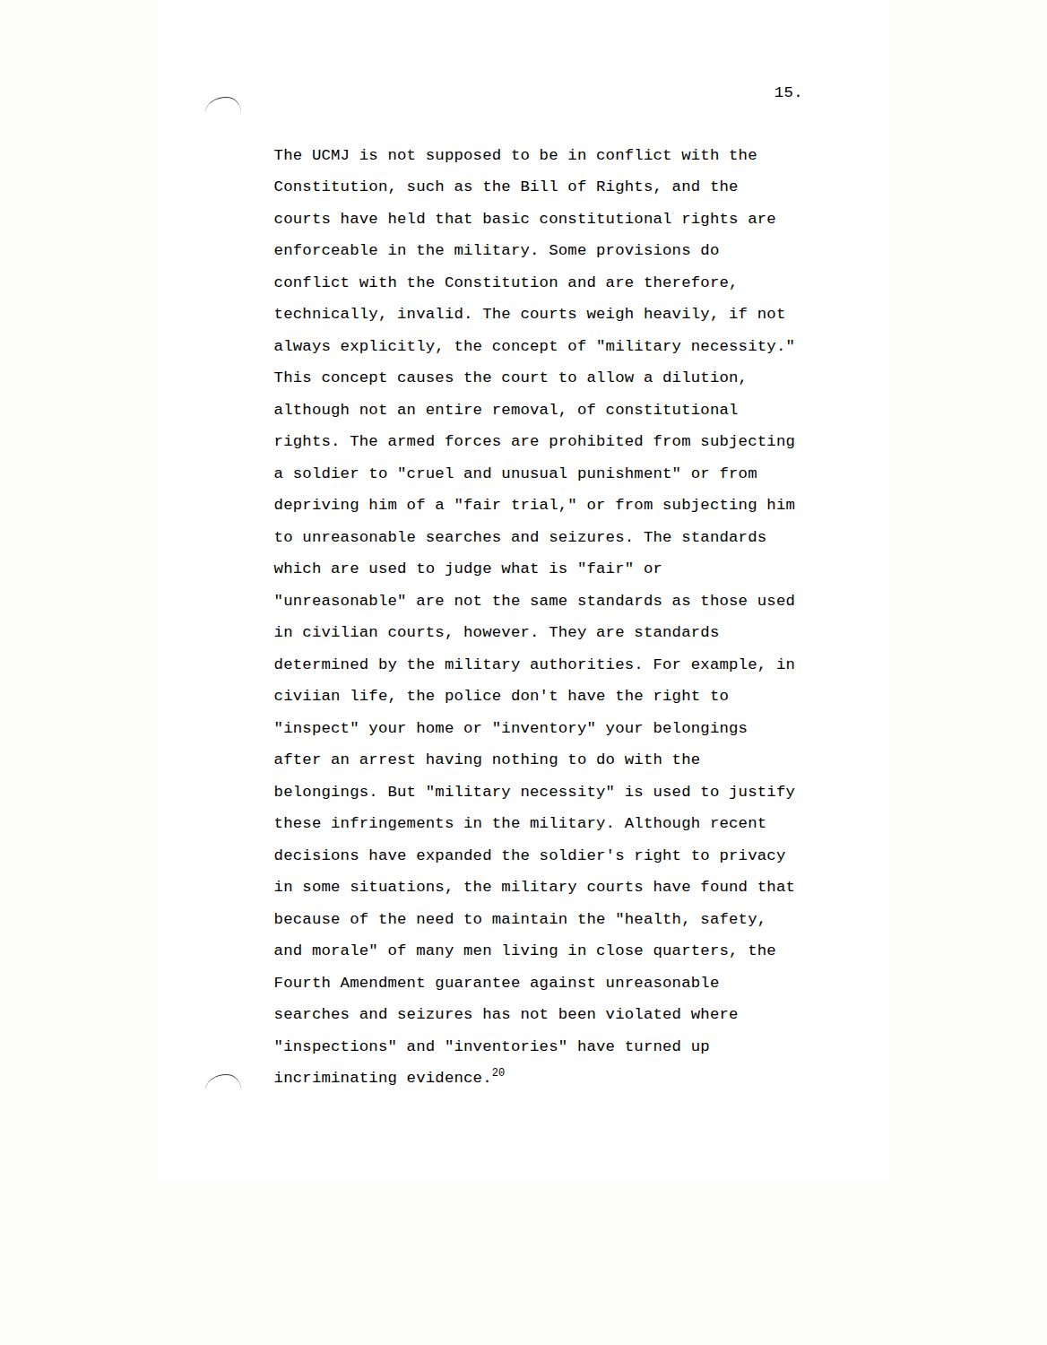15.
The UCMJ is not supposed to be in conflict with the Constitution, such as the Bill of Rights, and the courts have held that basic constitutional rights are enforceable in the military. Some provisions do conflict with the Constitution and are therefore, technically, invalid. The courts weigh heavily, if not always explicitly, the concept of "military necessity." This concept causes the court to allow a dilution, although not an entire removal, of consti­tutional rights. The armed forces are prohibited from subjecting a soldier to "cruel and unusual punishment" or from depriving him of a "fair trial," or from subjecting him to unreasonable searches and seizures. The standards which are used to judge what is "fair" or "unreasonable" are not the same standards as those used in civilian courts, however. They are standards determined by the military authorities. For example, in civiian life, the police don't have the right to "inspect" your home or "inventory" your belongings after an arrest having nothing to do with the belongings. But "military necessity" is used to justify these infringements in the military. Although recent deci­sions have expanded the soldier's right to privacy in some situations, the military courts have found that because of the need to maintain the "health, safety, and morale" of many men living in close quarters, the Fourth Amendment guarantee against unreasonable searches and seizures has not been violated where "inspections" and "inventories" have turned up incriminating evidence.20